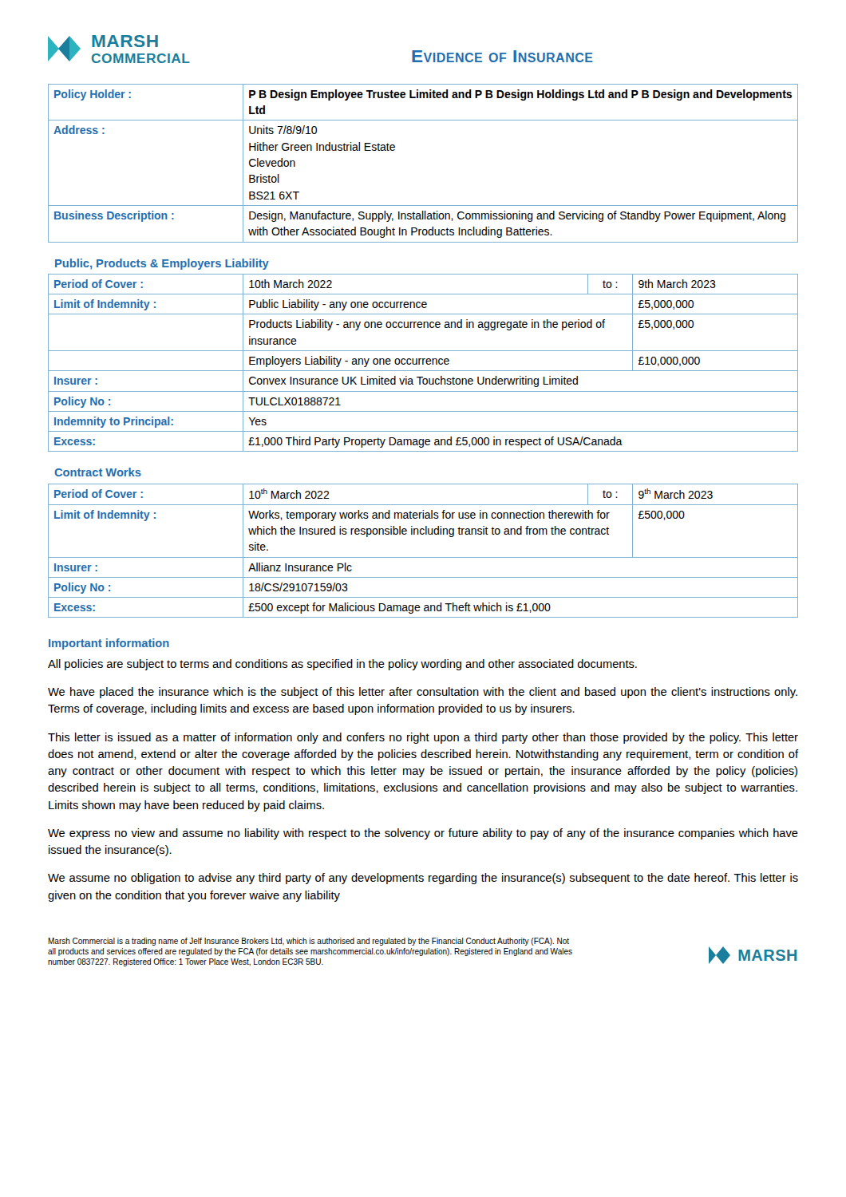MARSH COMMERCIAL
Evidence of Insurance
| Policy Holder : | P B Design Employee Trustee Limited and P B Design Holdings Ltd and P B Design and Developments Ltd |
| Address : | Units 7/8/9/10 Hither Green Industrial Estate Clevedon Bristol BS21 6XT |
| Business Description : | Design, Manufacture, Supply, Installation, Commissioning and Servicing of Standby Power Equipment, Along with Other Associated Bought In Products Including Batteries. |
Public, Products & Employers Liability
| Period of Cover : | 10th March 2022 | to : | 9th March 2023 |
| Limit of Indemnity : | Public Liability - any one occurrence | £5,000,000 |
| | Products Liability - any one occurrence and in aggregate in the period of insurance | £5,000,000 |
| | Employers Liability - any one occurrence | £10,000,000 |
| Insurer : | Convex Insurance UK Limited via Touchstone Underwriting Limited |
| Policy No : | TULCLX01888721 |
| Indemnity to Principal: | Yes |
| Excess: | £1,000 Third Party Property Damage and £5,000 in respect of USA/Canada |
Contract Works
| Period of Cover : | 10 th March 2022 | to : | 9 th March 2023 |
| Limit of Indemnity : | Works, temporary works and materials for use in connection therewith for which the Insured is responsible including transit to and from the contract site. | £500,000 |
| Insurer : | Allianz Insurance Plc |
| Policy No : | 18/CS/29107159/03 |
| Excess: | £500 except for Malicious Damage and Theft which is £1,000 |
Important information
All policies are subject to terms and conditions as specified in the policy wording and other associated documents.
We have placed the insurance which is the subject of this letter after consultation with the client and based upon the client's instructions only. Terms of coverage, including limits and excess are based upon information provided to us by insurers.
This letter is issued as a matter of information only and confers no right upon a third party other than those provided by the policy. This letter does not amend, extend or alter the coverage afforded by the policies described herein. Notwithstanding any requirement, term or condition of any contract or other document with respect to which this letter may be issued or pertain, the insurance afforded by the policy (policies) described herein is subject to all terms, conditions, limitations, exclusions and cancellation provisions and may also be subject to warranties. Limits shown may have been reduced by paid claims.
We express no view and assume no liability with respect to the solvency or future ability to pay of any of the insurance companies which have issued the insurance(s).
We assume no obligation to advise any third party of any developments regarding the insurance(s) subsequent to the date hereof. This letter is given on the condition that you forever waive any liability
Marsh Commercial is a trading name of Jelf Insurance Brokers Ltd, which is authorised and regulated by the Financial Conduct Authority (FCA). Not all products and services offered are regulated by the FCA (for details see marshcommercial.co.uk/info/regulation). Registered in England and Wales number 0837227. Registered Office: 1 Tower Place West, London EC3R 5BU.
MARSH